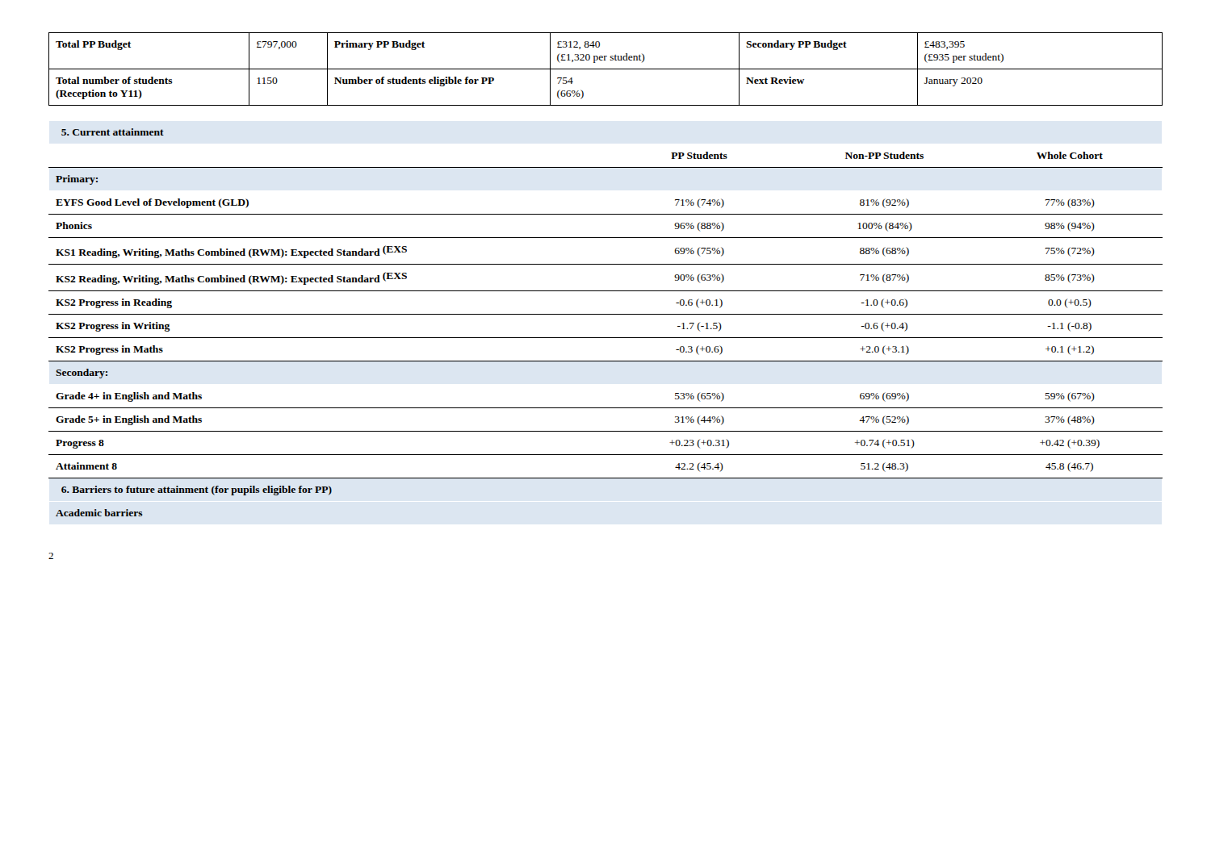| Total PP Budget | £797,000 | Primary PP Budget | £312, 840 (£1,320 per student) | Secondary PP Budget | £483,395 (£935 per student) |
| Total number of students (Reception to Y11) | 1150 | Number of students eligible for PP | 754 (66%) | Next Review | January 2020 |
| 5. Current attainment |
| | PP Students | Non-PP Students | Whole Cohort |
| Primary: |
| EYFS Good Level of Development (GLD) | 71% (74%) | 81% (92%) | 77% (83%) |
| Phonics | 96% (88%) | 100% (84%) | 98% (94%) |
| KS1 Reading, Writing, Maths Combined (RWM): Expected Standard (EXS) | 69% (75%) | 88% (68%) | 75% (72%) |
| KS2 Reading, Writing, Maths Combined (RWM): Expected Standard (EXS) | 90% (63%) | 71% (87%) | 85% (73%) |
| KS2 Progress in Reading | -0.6 (+0.1) | -1.0 (+0.6) | 0.0 (+0.5) |
| KS2 Progress in Writing | -1.7 (-1.5) | -0.6 (+0.4) | -1.1 (-0.8) |
| KS2 Progress in Maths | -0.3 (+0.6) | +2.0 (+3.1) | +0.1 (+1.2) |
| Secondary: |
| Grade 4+ in English and Maths | 53% (65%) | 69% (69%) | 59% (67%) |
| Grade 5+ in English and Maths | 31% (44%) | 47% (52%) | 37% (48%) |
| Progress 8 | +0.23 (+0.31) | +0.74 (+0.51) | +0.42 (+0.39) |
| Attainment 8 | 42.2 (45.4) | 51.2 (48.3) | 45.8 (46.7) |
| 6. Barriers to future attainment (for pupils eligible for PP) |
| Academic barriers |
2